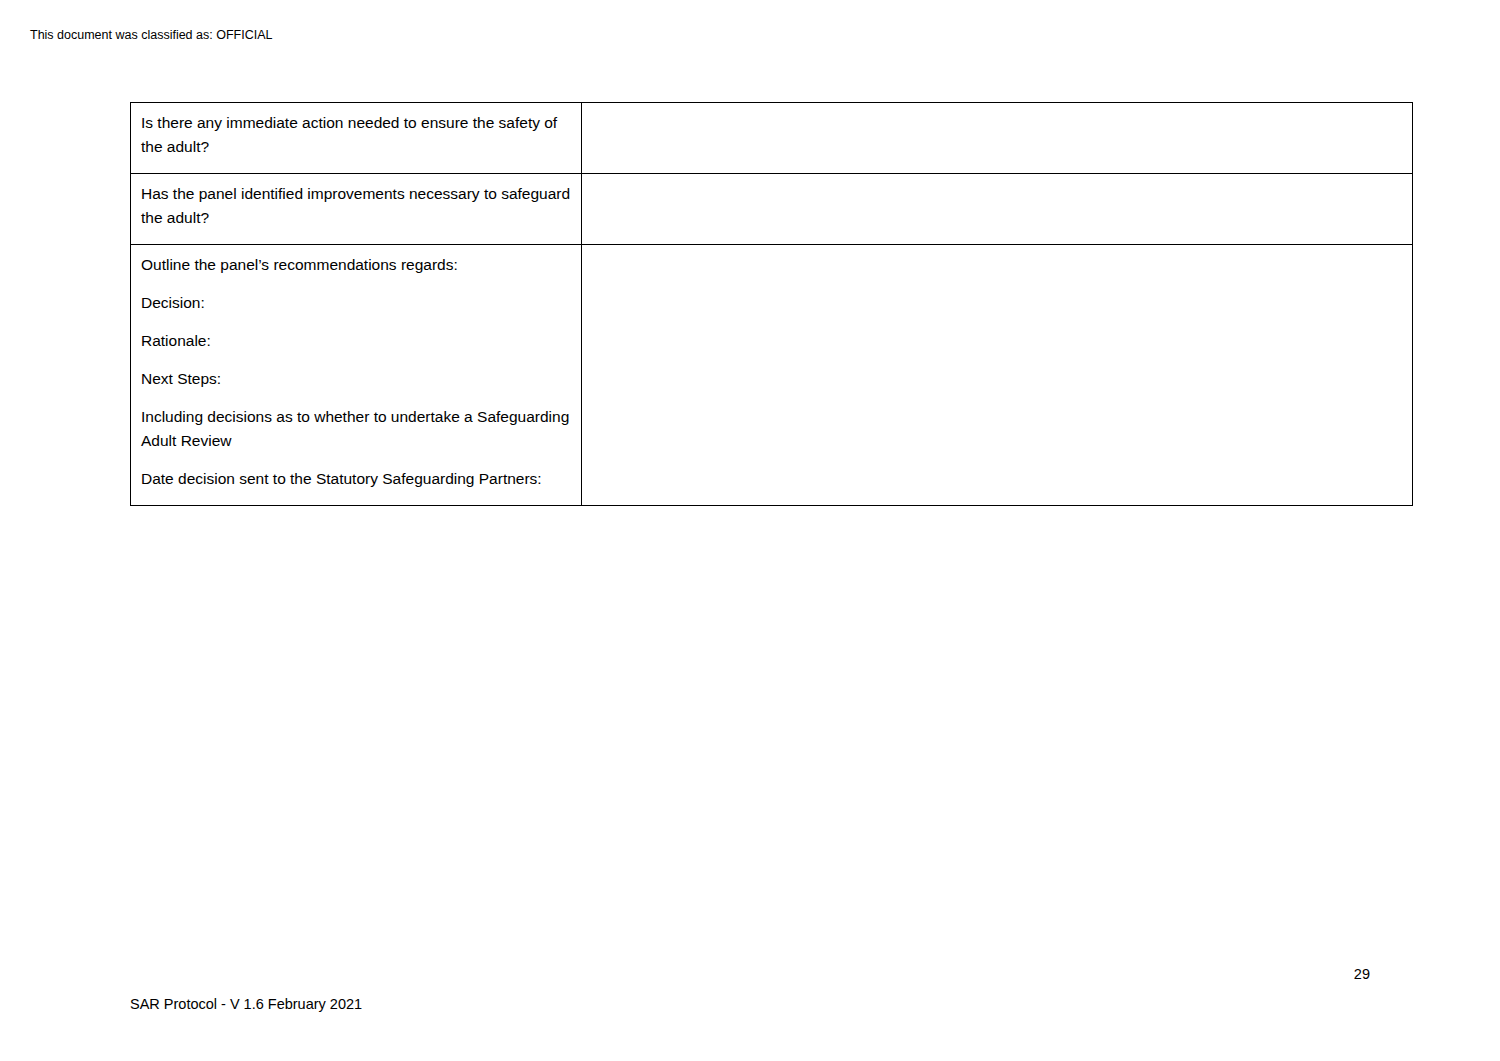This document was classified as: OFFICIAL
| Is there any immediate action needed to ensure the safety of the adult? | |
| Has the panel identified improvements necessary to safeguard the adult? | |
| Outline the panel’s recommendations regards: Decision: Rationale: Next Steps: Including decisions as to whether to undertake a Safeguarding Adult Review Date decision sent to the Statutory Safeguarding Partners: | |
29
SAR Protocol - V 1.6 February 2021